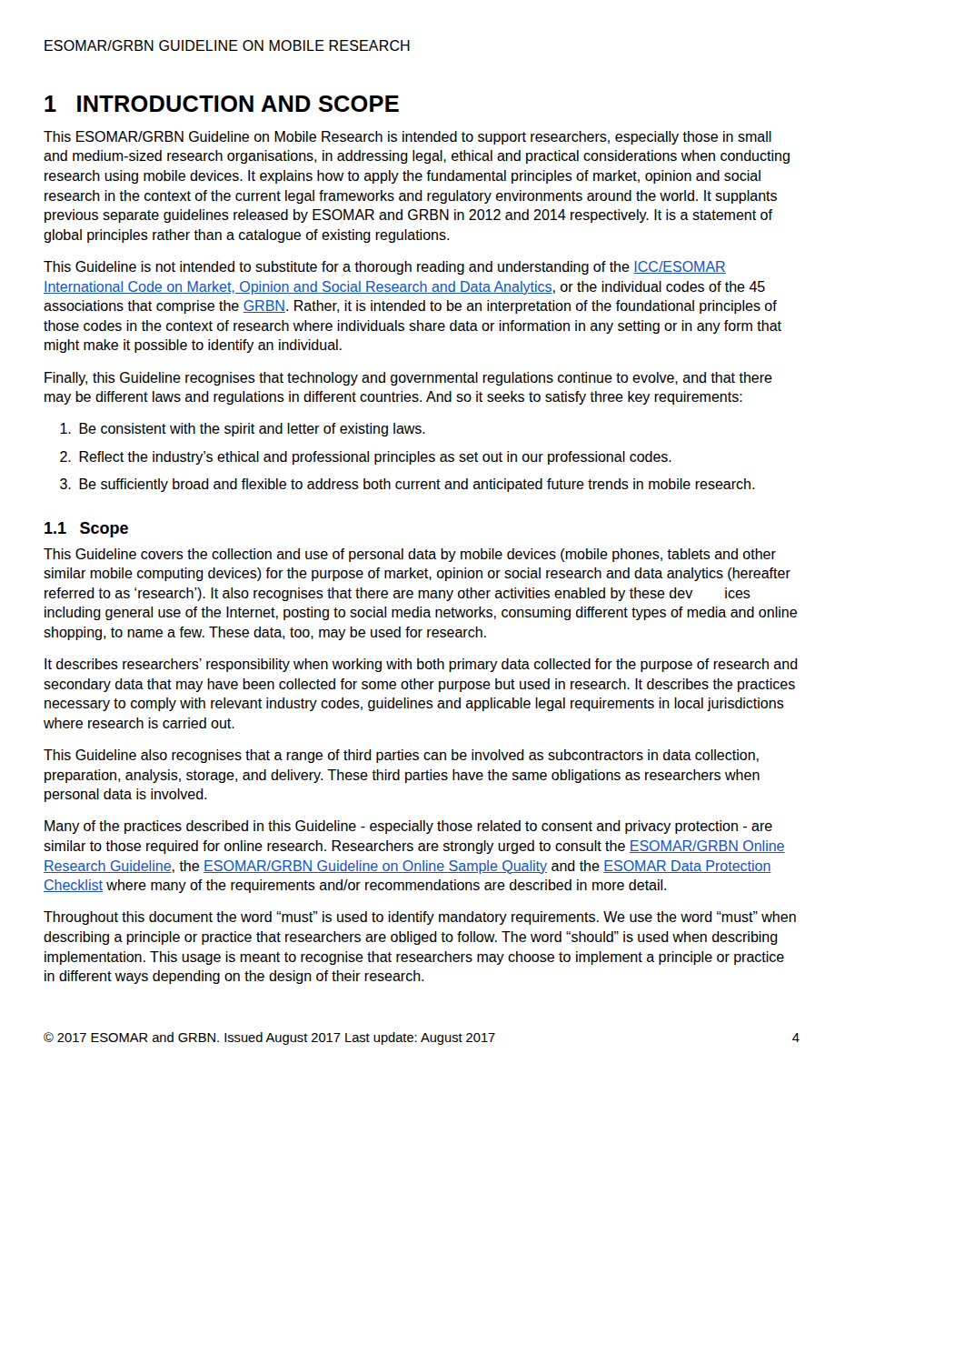ESOMAR/GRBN GUIDELINE ON MOBILE RESEARCH
1 INTRODUCTION AND SCOPE
This ESOMAR/GRBN Guideline on Mobile Research is intended to support researchers, especially those in small and medium-sized research organisations, in addressing legal, ethical and practical considerations when conducting research using mobile devices. It explains how to apply the fundamental principles of market, opinion and social research in the context of the current legal frameworks and regulatory environments around the world. It supplants previous separate guidelines released by ESOMAR and GRBN in 2012 and 2014 respectively. It is a statement of global principles rather than a catalogue of existing regulations.
This Guideline is not intended to substitute for a thorough reading and understanding of the ICC/ESOMAR International Code on Market, Opinion and Social Research and Data Analytics, or the individual codes of the 45 associations that comprise the GRBN. Rather, it is intended to be an interpretation of the foundational principles of those codes in the context of research where individuals share data or information in any setting or in any form that might make it possible to identify an individual.
Finally, this Guideline recognises that technology and governmental regulations continue to evolve, and that there may be different laws and regulations in different countries. And so it seeks to satisfy three key requirements:
Be consistent with the spirit and letter of existing laws.
Reflect the industry’s ethical and professional principles as set out in our professional codes.
Be sufficiently broad and flexible to address both current and anticipated future trends in mobile research.
1.1 Scope
This Guideline covers the collection and use of personal data by mobile devices (mobile phones, tablets and other similar mobile computing devices) for the purpose of market, opinion or social research and data analytics (hereafter referred to as ‘research’). It also recognises that there are many other activities enabled by these dev ices including general use of the Internet, posting to social media networks, consuming different types of media and online shopping, to name a few. These data, too, may be used for research.
It describes researchers’ responsibility when working with both primary data collected for the purpose of research and secondary data that may have been collected for some other purpose but used in research. It describes the practices necessary to comply with relevant industry codes, guidelines and applicable legal requirements in local jurisdictions where research is carried out.
This Guideline also recognises that a range of third parties can be involved as subcontractors in data collection, preparation, analysis, storage, and delivery. These third parties have the same obligations as researchers when personal data is involved.
Many of the practices described in this Guideline - especially those related to consent and privacy protection - are similar to those required for online research. Researchers are strongly urged to consult the ESOMAR/GRBN Online Research Guideline, the ESOMAR/GRBN Guideline on Online Sample Quality and the ESOMAR Data Protection Checklist where many of the requirements and/or recommendations are described in more detail.
Throughout this document the word “must” is used to identify mandatory requirements. We use the word “must” when describing a principle or practice that researchers are obliged to follow. The word “should” is used when describing implementation. This usage is meant to recognise that researchers may choose to implement a principle or practice in different ways depending on the design of their research.
© 2017 ESOMAR and GRBN. Issued August 2017 Last update: August 2017 4